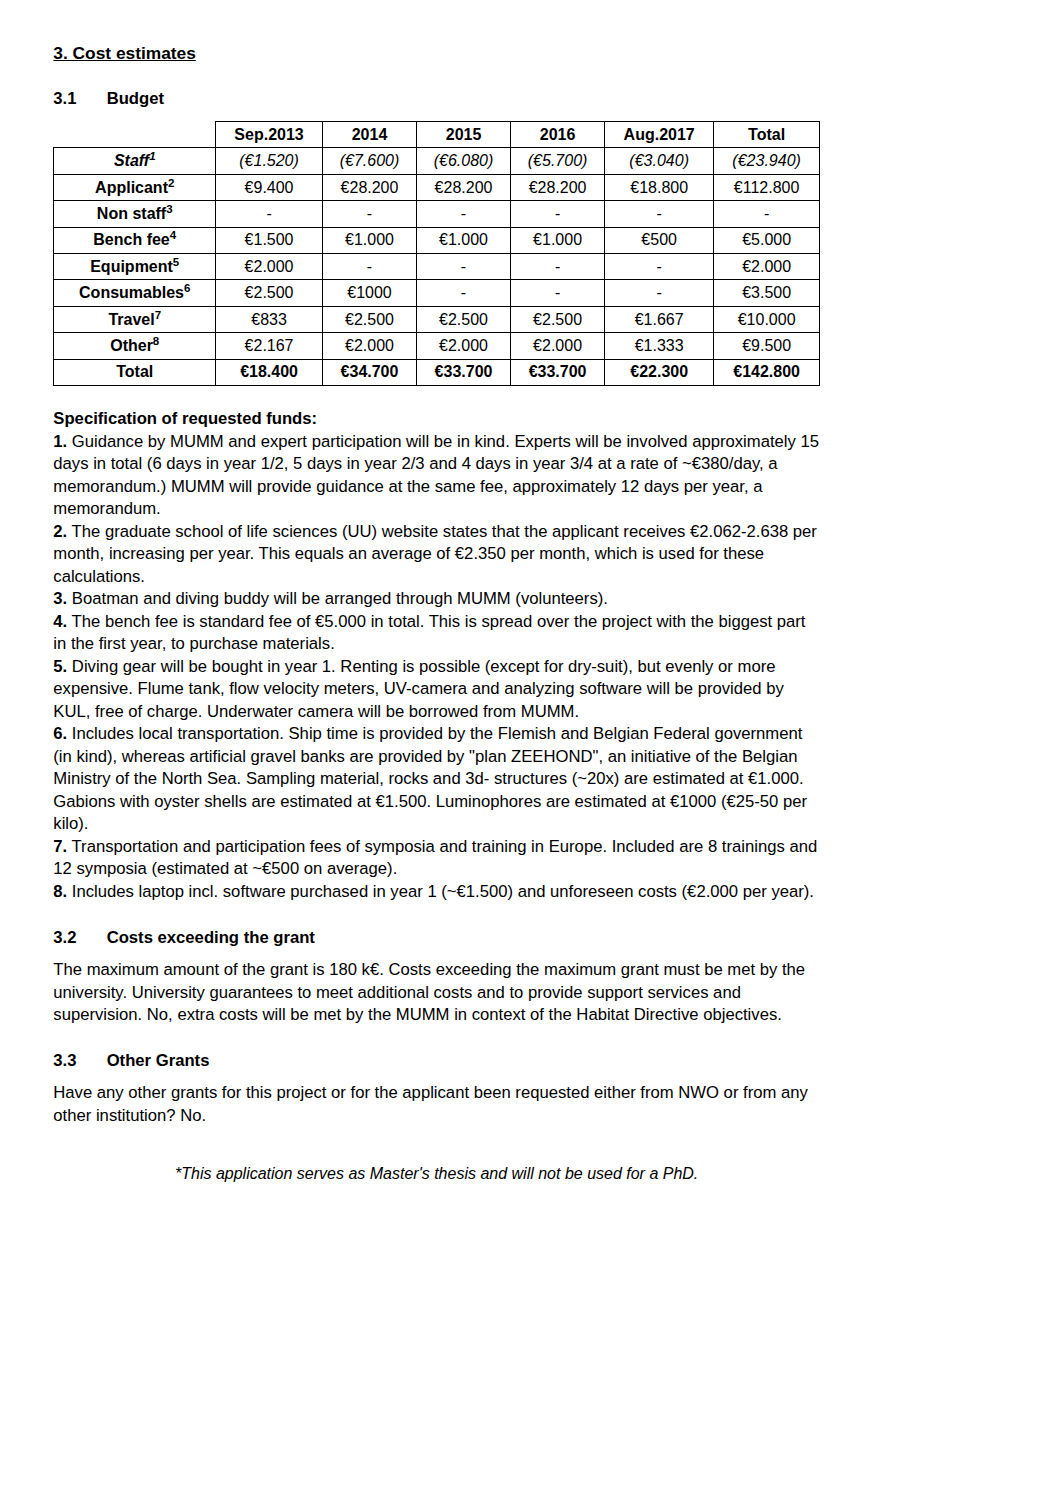3. Cost estimates
3.1 Budget
| | Sep.2013 | 2014 | 2015 | 2016 | Aug.2017 | Total |
| --- | --- | --- | --- | --- | --- | --- |
| Staff 1 | (€1.520) | (€7.600) | (€6.080) | (€5.700) | (€3.040) | (€23.940) |
| Applicant 2 | €9.400 | €28.200 | €28.200 | €28.200 | €18.800 | €112.800 |
| Non staff 3 | - | - | - | - | - | - |
| Bench fee 4 | €1.500 | €1.000 | €1.000 | €1.000 | €500 | €5.000 |
| Equipment 5 | €2.000 | - | - | - | - | €2.000 |
| Consumables 6 | €2.500 | €1000 | - | - | - | €3.500 |
| Travel 7 | €833 | €2.500 | €2.500 | €2.500 | €1.667 | €10.000 |
| Other 8 | €2.167 | €2.000 | €2.000 | €2.000 | €1.333 | €9.500 |
| Total | €18.400 | €34.700 | €33.700 | €33.700 | €22.300 | €142.800 |
Specification of requested funds:
1. Guidance by MUMM and expert participation will be in kind. Experts will be involved approximately 15 days in total (6 days in year 1/2, 5 days in year 2/3 and 4 days in year 3/4 at a rate of ~€380/day, a memorandum.) MUMM will provide guidance at the same fee, approximately 12 days per year, a memorandum.
2. The graduate school of life sciences (UU) website states that the applicant receives €2.062-2.638 per month, increasing per year. This equals an average of €2.350 per month, which is used for these calculations.
3. Boatman and diving buddy will be arranged through MUMM (volunteers).
4. The bench fee is standard fee of €5.000 in total. This is spread over the project with the biggest part in the first year, to purchase materials.
5. Diving gear will be bought in year 1. Renting is possible (except for dry-suit), but evenly or more expensive. Flume tank, flow velocity meters, UV-camera and analyzing software will be provided by KUL, free of charge. Underwater camera will be borrowed from MUMM.
6. Includes local transportation. Ship time is provided by the Flemish and Belgian Federal government (in kind), whereas artificial gravel banks are provided by "plan ZEEHOND", an initiative of the Belgian Ministry of the North Sea. Sampling material, rocks and 3d- structures (~20x) are estimated at €1.000. Gabions with oyster shells are estimated at €1.500. Luminophores are estimated at €1000 (€25-50 per kilo).
7. Transportation and participation fees of symposia and training in Europe. Included are 8 trainings and 12 symposia (estimated at ~€500 on average).
8. Includes laptop incl. software purchased in year 1 (~€1.500) and unforeseen costs (€2.000 per year).
3.2 Costs exceeding the grant
The maximum amount of the grant is 180 k€. Costs exceeding the maximum grant must be met by the university. University guarantees to meet additional costs and to provide support services and supervision. No, extra costs will be met by the MUMM in context of the Habitat Directive objectives.
3.3 Other Grants
Have any other grants for this project or for the applicant been requested either from NWO or from any other institution? No.
*This application serves as Master's thesis and will not be used for a PhD.